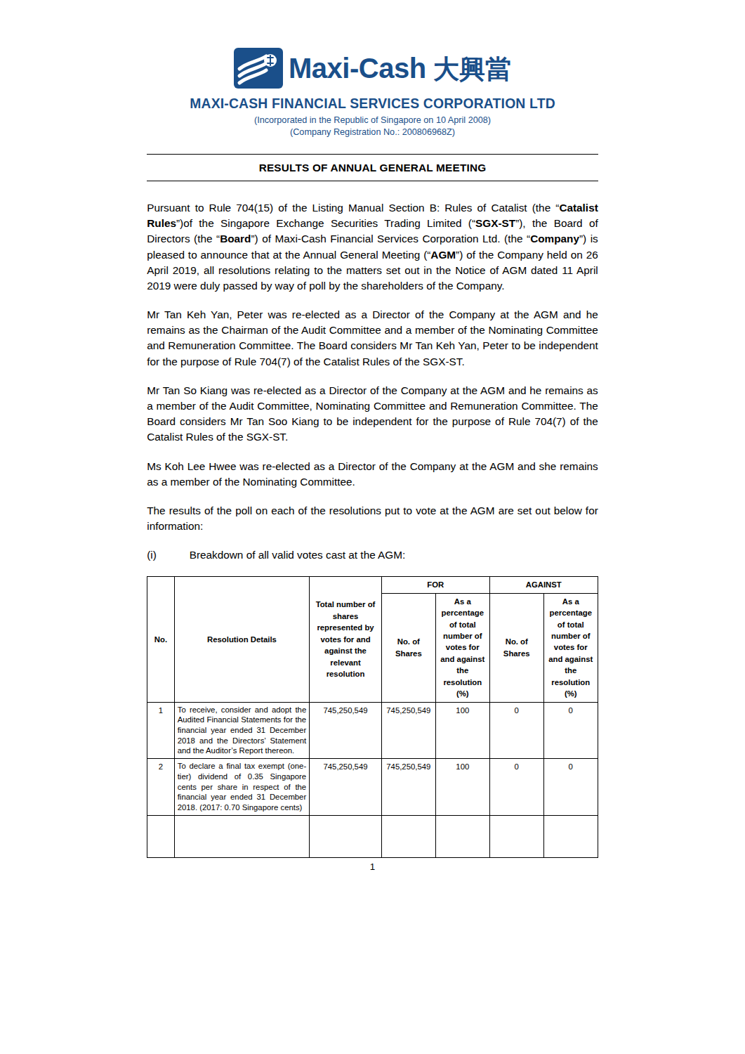Maxi-Cash 大興當
MAXI-CASH FINANCIAL SERVICES CORPORATION LTD
(Incorporated in the Republic of Singapore on 10 April 2008)
(Company Registration No.: 200806968Z)
RESULTS OF ANNUAL GENERAL MEETING
Pursuant to Rule 704(15) of the Listing Manual Section B: Rules of Catalist (the “Catalist Rules”)of the Singapore Exchange Securities Trading Limited (“SGX-ST”), the Board of Directors (the “Board”) of Maxi-Cash Financial Services Corporation Ltd. (the “Company”) is pleased to announce that at the Annual General Meeting (“AGM”) of the Company held on 26 April 2019, all resolutions relating to the matters set out in the Notice of AGM dated 11 April 2019 were duly passed by way of poll by the shareholders of the Company.
Mr Tan Keh Yan, Peter was re-elected as a Director of the Company at the AGM and he remains as the Chairman of the Audit Committee and a member of the Nominating Committee and Remuneration Committee. The Board considers Mr Tan Keh Yan, Peter to be independent for the purpose of Rule 704(7) of the Catalist Rules of the SGX-ST.
Mr Tan So Kiang was re-elected as a Director of the Company at the AGM and he remains as a member of the Audit Committee, Nominating Committee and Remuneration Committee. The Board considers Mr Tan Soo Kiang to be independent for the purpose of Rule 704(7) of the Catalist Rules of the SGX-ST.
Ms Koh Lee Hwee was re-elected as a Director of the Company at the AGM and she remains as a member of the Nominating Committee.
The results of the poll on each of the resolutions put to vote at the AGM are set out below for information:
(i)
Breakdown of all valid votes cast at the AGM:
| No. | Resolution Details | Total number of shares represented by votes for and against the relevant resolution | FOR | AGAINST |
| --- | --- | --- | --- | --- |
| No. of Shares | As a percentage of total number of votes for and against the resolution (%) | No. of Shares | As a percentage of total number of votes for and against the resolution (%) |
| 1 | To receive, consider and adopt the Audited Financial Statements for the financial year ended 31 December 2018 and the Directors’ Statement and the Auditor’s Report thereon. | 745,250,549 | 745,250,549 | 100 | 0 | 0 |
| 2 | To declare a final tax exempt (one-tier) dividend of 0.35 Singapore cents per share in respect of the financial year ended 31 December 2018. (2017: 0.70 Singapore cents) | 745,250,549 | 745,250,549 | 100 | 0 | 0 |
1